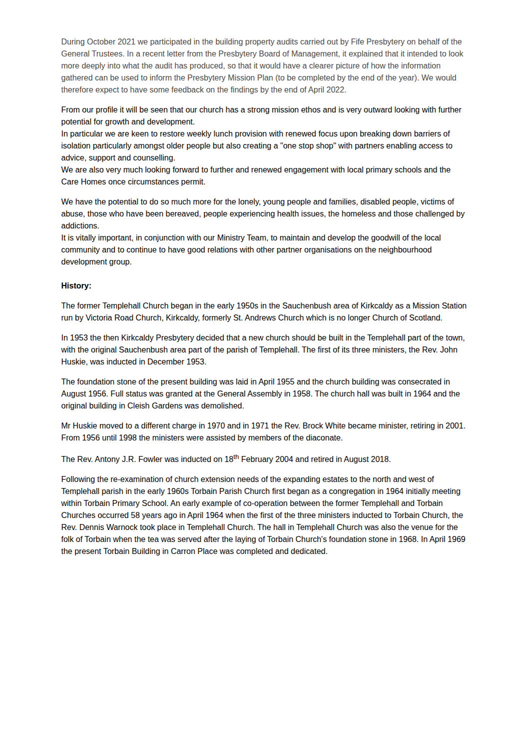During October 2021 we participated in the building property audits carried out by Fife Presbytery on behalf of the General Trustees. In a recent letter from the Presbytery Board of Management, it explained that it intended to look more deeply into what the audit has produced, so that it would have a clearer picture of how the information gathered can be used to inform the Presbytery Mission Plan (to be completed by the end of the year). We would therefore expect to have some feedback on the findings by the end of April 2022.
From our profile it will be seen that our church has a strong mission ethos and is very outward looking with further potential for growth and development.
In particular we are keen to restore weekly lunch provision with renewed focus upon breaking down barriers of isolation particularly amongst older people but also creating a "one stop shop" with partners enabling access to advice, support and counselling.
We are also very much looking forward to further and renewed engagement with local primary schools and the Care Homes once circumstances permit.
We have the potential to do so much more for the lonely, young people and families, disabled people, victims of abuse, those who have been bereaved, people experiencing health issues, the homeless and those challenged by addictions.
It is vitally important, in conjunction with our Ministry Team, to maintain and develop the goodwill of the local community and to continue to have good relations with other partner organisations on the neighbourhood development group.
History:
The former Templehall Church began in the early 1950s in the Sauchenbush area of Kirkcaldy as a Mission Station run by Victoria Road Church, Kirkcaldy, formerly St. Andrews Church which is no longer Church of Scotland.
In 1953 the then Kirkcaldy Presbytery decided that a new church should be built in the Templehall part of the town, with the original Sauchenbush area part of the parish of Templehall. The first of its three ministers, the Rev. John Huskie, was inducted in December 1953.
The foundation stone of the present building was laid in April 1955 and the church building was consecrated in August 1956. Full status was granted at the General Assembly in 1958. The church hall was built in 1964 and the original building in Cleish Gardens was demolished.
Mr Huskie moved to a different charge in 1970 and in 1971 the Rev. Brock White became minister, retiring in 2001. From 1956 until 1998 the ministers were assisted by members of the diaconate.
The Rev. Antony J.R. Fowler was inducted on 18th February 2004 and retired in August 2018.
Following the re-examination of church extension needs of the expanding estates to the north and west of Templehall parish in the early 1960s Torbain Parish Church first began as a congregation in 1964 initially meeting within Torbain Primary School. An early example of co-operation between the former Templehall and Torbain Churches occurred 58 years ago in April 1964 when the first of the three ministers inducted to Torbain Church, the Rev. Dennis Warnock took place in Templehall Church. The hall in Templehall Church was also the venue for the folk of Torbain when the tea was served after the laying of Torbain Church's foundation stone in 1968. In April 1969 the present Torbain Building in Carron Place was completed and dedicated.